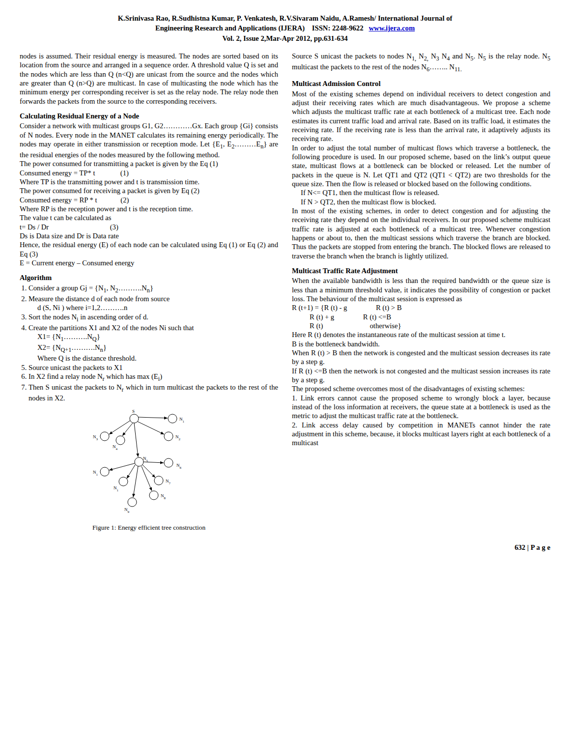K.Srinivasa Rao, R.Sudhistna Kumar, P. Venkatesh, R.V.Sivaram Naidu, A.Ramesh/ International Journal of
Engineering Research and Applications (IJERA) ISSN: 2248-9622 www.ijera.com
Vol. 2, Issue 2,Mar-Apr 2012, pp.631-634
nodes is assumed. Their residual energy is measured. The nodes are sorted based on its location from the source and arranged in a sequence order. A threshold value Q is set and the nodes which are less than Q (n<Q) are unicast from the source and the nodes which are greater than Q (n>Q) are multicast. In case of multicasting the node which has the minimum energy per corresponding receiver is set as the relay node. The relay node then forwards the packets from the source to the corresponding receivers.
Calculating Residual Energy of a Node
Consider a network with multicast groups G1, G2…………Gx. Each group {Gi} consists of N nodes. Every node in the MANET calculates its remaining energy periodically. The nodes may operate in either transmission or reception mode. Let {E1, E2………En} are the residual energies of the nodes measured by the following method.
The power consumed for transmitting a packet is given by the Eq (1)
Consumed energy = TP* t (1)
Where TP is the transmitting power and t is transmission time.
The power consumed for receiving a packet is given by Eq (2)
Consumed energy = RP * t (2)
Where RP is the reception power and t is the reception time.
The value t can be calculated as
t= Ds / Dr (3)
Ds is Data size and Dr is Data rate
Hence, the residual energy (E) of each node can be calculated using Eq (1) or Eq (2) and Eq (3)
E = Current energy – Consumed energy
Algorithm
Consider a group Gj = {N1, N2……….Nn}
Measure the distance d of each node from source d (S, Ni ) where i=1,2……….n
Sort the nodes Ni in ascending order of d.
Create the partitions X1 and X2 of the nodes Ni such that X1= {N1……….NQ} X2= {NQ+1……….Nn} Where Q is the distance threshold.
Source unicast the packets to X1
In X2 find a relay node Nr which has max (Ei)
Then S unicast the packets to Nr which in turn multicast the packets to the rest of the nodes in X2.
S N1 N2 N3 N4 N5 N6 N1 N1 N7 N8 N9
Figure 1: Energy efficient tree construction
Source S unicast the packets to nodes N1, N2, N3 N4 and N5. N5 is the relay node. N5 multicast the packets to the rest of the nodes N6…….. N11.
Multicast Admission Control
Most of the existing schemes depend on individual receivers to detect congestion and adjust their receiving rates which are much disadvantageous. We propose a scheme which adjusts the multicast traffic rate at each bottleneck of a multicast tree. Each node estimates its current traffic load and arrival rate. Based on its traffic load, it estimates the receiving rate. If the receiving rate is less than the arrival rate, it adaptively adjusts its receiving rate.
In order to adjust the total number of multicast flows which traverse a bottleneck, the following procedure is used. In our proposed scheme, based on the link’s output queue state, multicast flows at a bottleneck can be blocked or released. Let the number of packets in the queue is N. Let QT1 and QT2 (QT1 < QT2) are two thresholds for the queue size. Then the flow is released or blocked based on the following conditions.
If N<= QT1, then the multicast flow is released.
If N > QT2, then the multicast flow is blocked.
In most of the existing schemes, in order to detect congestion and for adjusting the receiving rate they depend on the individual receivers. In our proposed scheme multicast traffic rate is adjusted at each bottleneck of a multicast tree. Whenever congestion happens or about to, then the multicast sessions which traverse the branch are blocked. Thus the packets are stopped from entering the branch. The blocked flows are released to traverse the branch when the branch is lightly utilized.
Multicast Traffic Rate Adjustment
When the available bandwidth is less than the required bandwidth or the queue size is less than a minimum threshold value, it indicates the possibility of congestion or packet loss. The behaviour of the multicast session is expressed as
R (t+1) = {R (t) - g R (t) > B
R (t) + g R (t) <=B
R (t) otherwise}
Here R (t) denotes the instantaneous rate of the multicast session at time t.
B is the bottleneck bandwidth.
When R (t) > B then the network is congested and the multicast session decreases its rate by a step g.
If R (t) <=B then the network is not congested and the multicast session increases its rate by a step g.
The proposed scheme overcomes most of the disadvantages of existing schemes:
1. Link errors cannot cause the proposed scheme to wrongly block a layer, because instead of the loss information at receivers, the queue state at a bottleneck is used as the metric to adjust the multicast traffic rate at the bottleneck.
2. Link access delay caused by competition in MANETs cannot hinder the rate adjustment in this scheme, because, it blocks multicast layers right at each bottleneck of a multicast
632 | P a g e